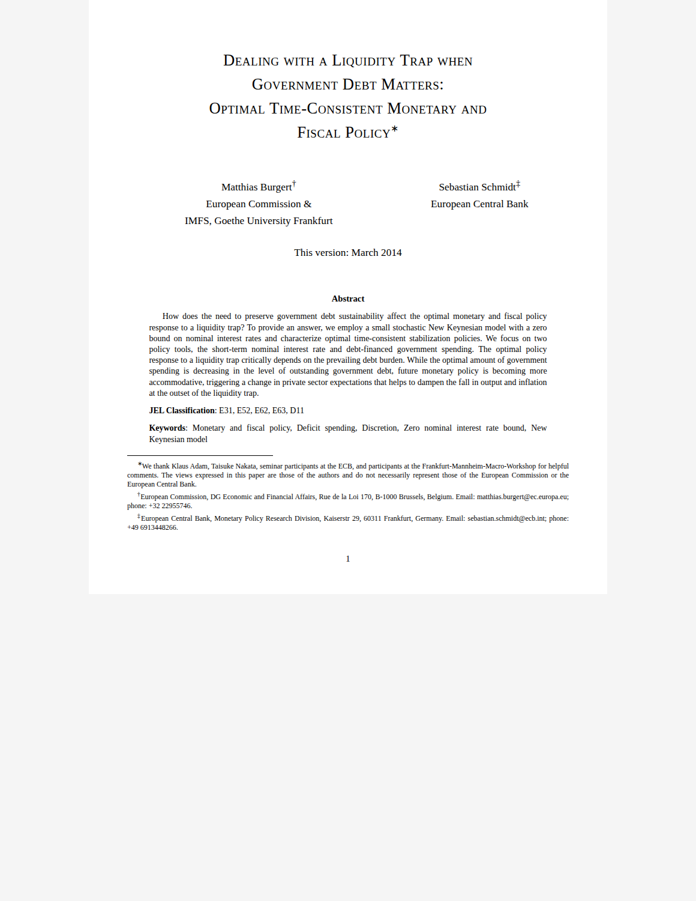Dealing with a Liquidity Trap when
Government Debt Matters:
Optimal Time-Consistent Monetary and
Fiscal Policy∗
| Matthias Burgert † | Sebastian Schmidt ‡ |
| European Commission & | European Central Bank |
| IMFS, Goethe University Frankfurt | |
This version: March 2014
Abstract
How does the need to preserve government debt sustainability affect the optimal monetary and fiscal policy response to a liquidity trap? To provide an answer, we employ a small stochastic New Keynesian model with a zero bound on nominal interest rates and characterize optimal time-consistent stabilization policies. We focus on two policy tools, the short-term nominal interest rate and debt-financed government spending. The optimal policy response to a liquidity trap critically depends on the prevailing debt burden. While the optimal amount of government spending is decreasing in the level of outstanding government debt, future monetary policy is becoming more accommodative, triggering a change in private sector expectations that helps to dampen the fall in output and inflation at the outset of the liquidity trap.
JEL Classification: E31, E52, E62, E63, D11
Keywords: Monetary and fiscal policy, Deficit spending, Discretion, Zero nominal interest rate bound, New Keynesian model
∗We thank Klaus Adam, Taisuke Nakata, seminar participants at the ECB, and participants at the Frankfurt-Mannheim-Macro-Workshop for helpful comments. The views expressed in this paper are those of the authors and do not necessarily represent those of the European Commission or the European Central Bank.
†European Commission, DG Economic and Financial Affairs, Rue de la Loi 170, B-1000 Brussels, Belgium. Email: matthias.burgert@ec.europa.eu; phone: +32 22955746.
‡European Central Bank, Monetary Policy Research Division, Kaiserstr 29, 60311 Frankfurt, Germany. Email: sebastian.schmidt@ecb.int; phone: +49 6913448266.
1